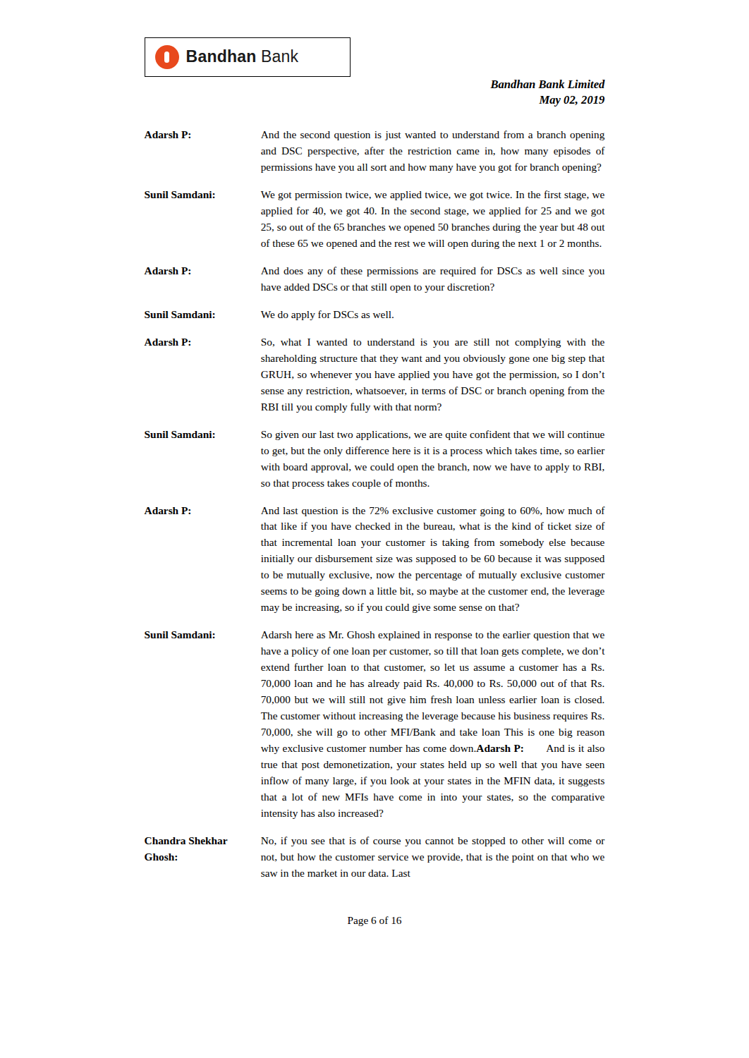Bandhan Bank
Bandhan Bank Limited
May 02, 2019
| Adarsh P: | And the second question is just wanted to understand from a branch opening and DSC perspective, after the restriction came in, how many episodes of permissions have you all sort and how many have you got for branch opening? |
| Sunil Samdani: | We got permission twice, we applied twice, we got twice. In the first stage, we applied for 40, we got 40. In the second stage, we applied for 25 and we got 25, so out of the 65 branches we opened 50 branches during the year but 48 out of these 65 we opened and the rest we will open during the next 1 or 2 months. |
| Adarsh P: | And does any of these permissions are required for DSCs as well since you have added DSCs or that still open to your discretion? |
| Sunil Samdani: | We do apply for DSCs as well. |
| Adarsh P: | So, what I wanted to understand is you are still not complying with the shareholding structure that they want and you obviously gone one big step that GRUH, so whenever you have applied you have got the permission, so I don’t sense any restriction, whatsoever, in terms of DSC or branch opening from the RBI till you comply fully with that norm? |
| Sunil Samdani: | So given our last two applications, we are quite confident that we will continue to get, but the only difference here is it is a process which takes time, so earlier with board approval, we could open the branch, now we have to apply to RBI, so that process takes couple of months. |
| Adarsh P: | And last question is the 72% exclusive customer going to 60%, how much of that like if you have checked in the bureau, what is the kind of ticket size of that incremental loan your customer is taking from somebody else because initially our disbursement size was supposed to be 60 because it was supposed to be mutually exclusive, now the percentage of mutually exclusive customer seems to be going down a little bit, so maybe at the customer end, the leverage may be increasing, so if you could give some sense on that? |
| Sunil Samdani: | Adarsh here as Mr. Ghosh explained in response to the earlier question that we have a policy of one loan per customer, so till that loan gets complete, we don’t extend further loan to that customer, so let us assume a customer has a Rs. 70,000 loan and he has already paid Rs. 40,000 to Rs. 50,000 out of that Rs. 70,000 but we will still not give him fresh loan unless earlier loan is closed. The customer without increasing the leverage because his business requires Rs. 70,000, she will go to other MFI/Bank and take loan This is one big reason why exclusive customer number has come down. Adarsh P: And is it also true that post demonetization, your states held up so well that you have seen inflow of many large, if you look at your states in the MFIN data, it suggests that a lot of new MFIs have come in into your states, so the comparative intensity has also increased? |
| Chandra Shekhar Ghosh: | No, if you see that is of course you cannot be stopped to other will come or not, but how the customer service we provide, that is the point on that who we saw in the market in our data. Last |
Page 6 of 16